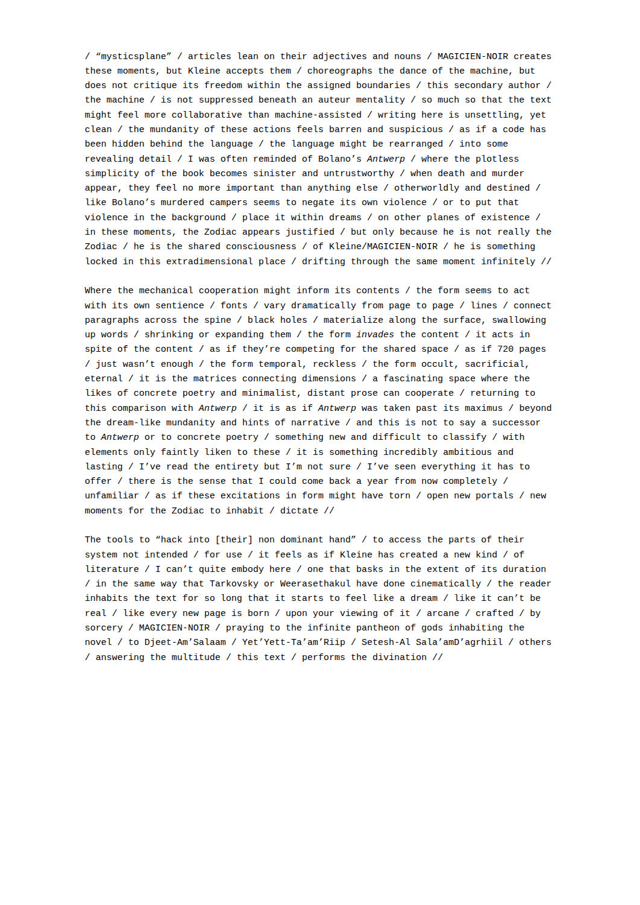/ “mysticsplane” / articles lean on their adjectives and nouns / MAGICIEN-NOIR creates these moments, but Kleine accepts them / choreographs the dance of the machine, but does not critique its freedom within the assigned boundaries / this secondary author / the machine / is not suppressed beneath an auteur mentality / so much so that the text might feel more collaborative than machine-assisted / writing here is unsettling, yet clean / the mundanity of these actions feels barren and suspicious / as if a code has been hidden behind the language / the language might be rearranged / into some revealing detail / I was often reminded of Bolano’s Antwerp / where the plotless simplicity of the book becomes sinister and untrustworthy / when death and murder appear, they feel no more important than anything else / otherworldly and destined / like Bolano’s murdered campers seems to negate its own violence / or to put that violence in the background / place it within dreams / on other planes of existence / in these moments, the Zodiac appears justified / but only because he is not really the Zodiac / he is the shared consciousness / of Kleine/MAGICIEN-NOIR / he is something locked in this extradimensional place / drifting through the same moment infinitely //
Where the mechanical cooperation might inform its contents / the form seems to act with its own sentience / fonts / vary dramatically from page to page / lines / connect paragraphs across the spine / black holes / materialize along the surface, swallowing up words / shrinking or expanding them / the form invades the content / it acts in spite of the content / as if they’re competing for the shared space / as if 720 pages / just wasn’t enough / the form temporal, reckless / the form occult, sacrificial, eternal / it is the matrices connecting dimensions / a fascinating space where the likes of concrete poetry and minimalist, distant prose can cooperate / returning to this comparison with Antwerp / it is as if Antwerp was taken past its maximus / beyond the dream-like mundanity and hints of narrative / and this is not to say a successor to Antwerp or to concrete poetry / something new and difficult to classify / with elements only faintly liken to these / it is something incredibly ambitious and lasting / I’ve read the entirety but I’m not sure / I’ve seen everything it has to offer / there is the sense that I could come back a year from now completely / unfamiliar / as if these excitations in form might have torn / open new portals / new moments for the Zodiac to inhabit / dictate //
The tools to “hack into [their] non dominant hand” / to access the parts of their system not intended / for use / it feels as if Kleine has created a new kind / of literature / I can’t quite embody here / one that basks in the extent of its duration / in the same way that Tarkovsky or Weerasethakul have done cinematically / the reader inhabits the text for so long that it starts to feel like a dream / like it can’t be real / like every new page is born / upon your viewing of it / arcane / crafted / by sorcery / MAGICIEN-NOIR / praying to the infinite pantheon of gods inhabiting the novel / to Djeet-Am’Salaam / Yet’Yett-Ta’am’Riip / Setesh-Al Sala’amD’agrhiil / others / answering the multitude / this text / performs the divination //